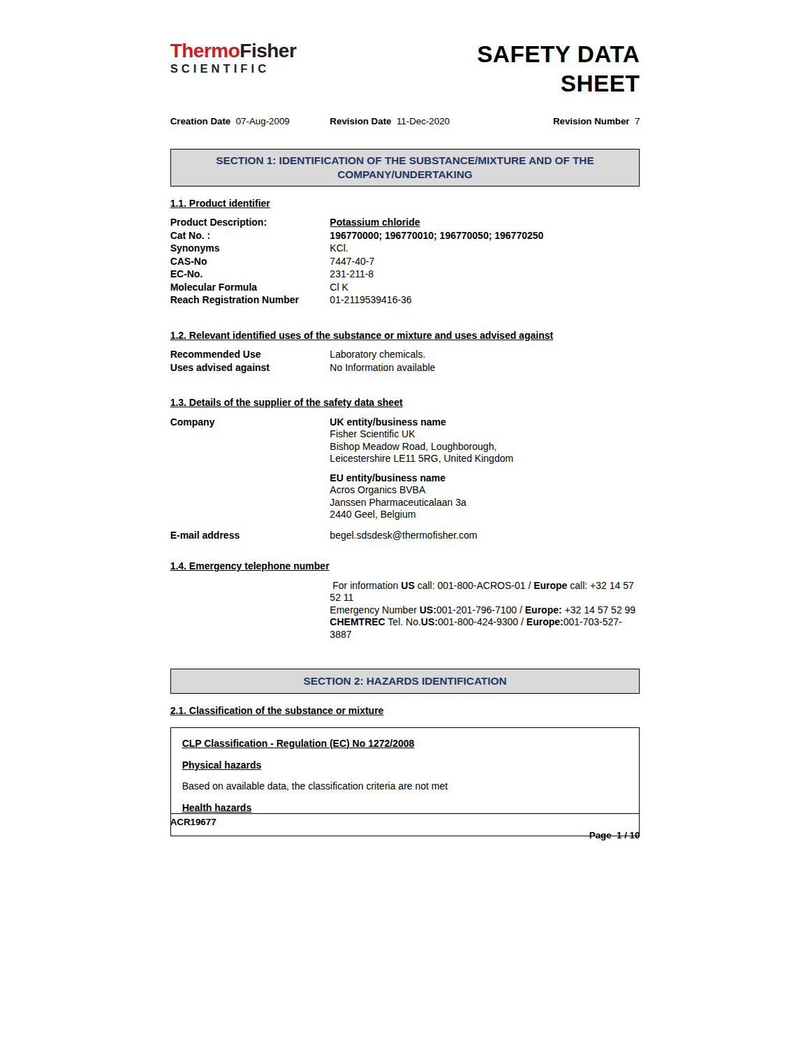Thermo Fisher
SCIENTIFIC
SAFETY DATA SHEET
Creation Date 07-Aug-2009
Revision Date 11-Dec-2020
Revision Number 7
SECTION 1: IDENTIFICATION OF THE SUBSTANCE/MIXTURE AND OF THE
COMPANY/UNDERTAKING
1.1. Product identifier
Product Description:
Potassium chloride
Cat No. :
196770000; 196770010; 196770050; 196770250
Synonyms
KCl.
CAS-No
7447-40-7
EC-No.
231-211-8
Molecular Formula
Cl K
Reach Registration Number
01-2119539416-36
1.2. Relevant identified uses of the substance or mixture and uses advised against
Recommended Use
Laboratory chemicals.
Uses advised against
No Information available
1.3. Details of the supplier of the safety data sheet
Company
UK entity/business name
Fisher Scientific UK
Bishop Meadow Road, Loughborough,
Leicestershire LE11 5RG, United Kingdom
EU entity/business name
Acros Organics BVBA
Janssen Pharmaceuticalaan 3a
2440 Geel, Belgium
E-mail address
begel.sdsdesk@thermofisher.com
1.4. Emergency telephone number
For information US call: 001-800-ACROS-01 / Europe call: +32 14 57 52 11
Emergency Number US: 001-201-796-7100 / Europe: +32 14 57 52 99
CHEMTREC Tel. No.US: 001-800-424-9300 / Europe: 001-703-527-3887
SECTION 2: HAZARDS IDENTIFICATION
2.1. Classification of the substance or mixture
CLP Classification - Regulation (EC) No 1272/2008
Physical hazards
Based on available data, the classification criteria are not met
Health hazards
ACR19677
Page 1 / 10